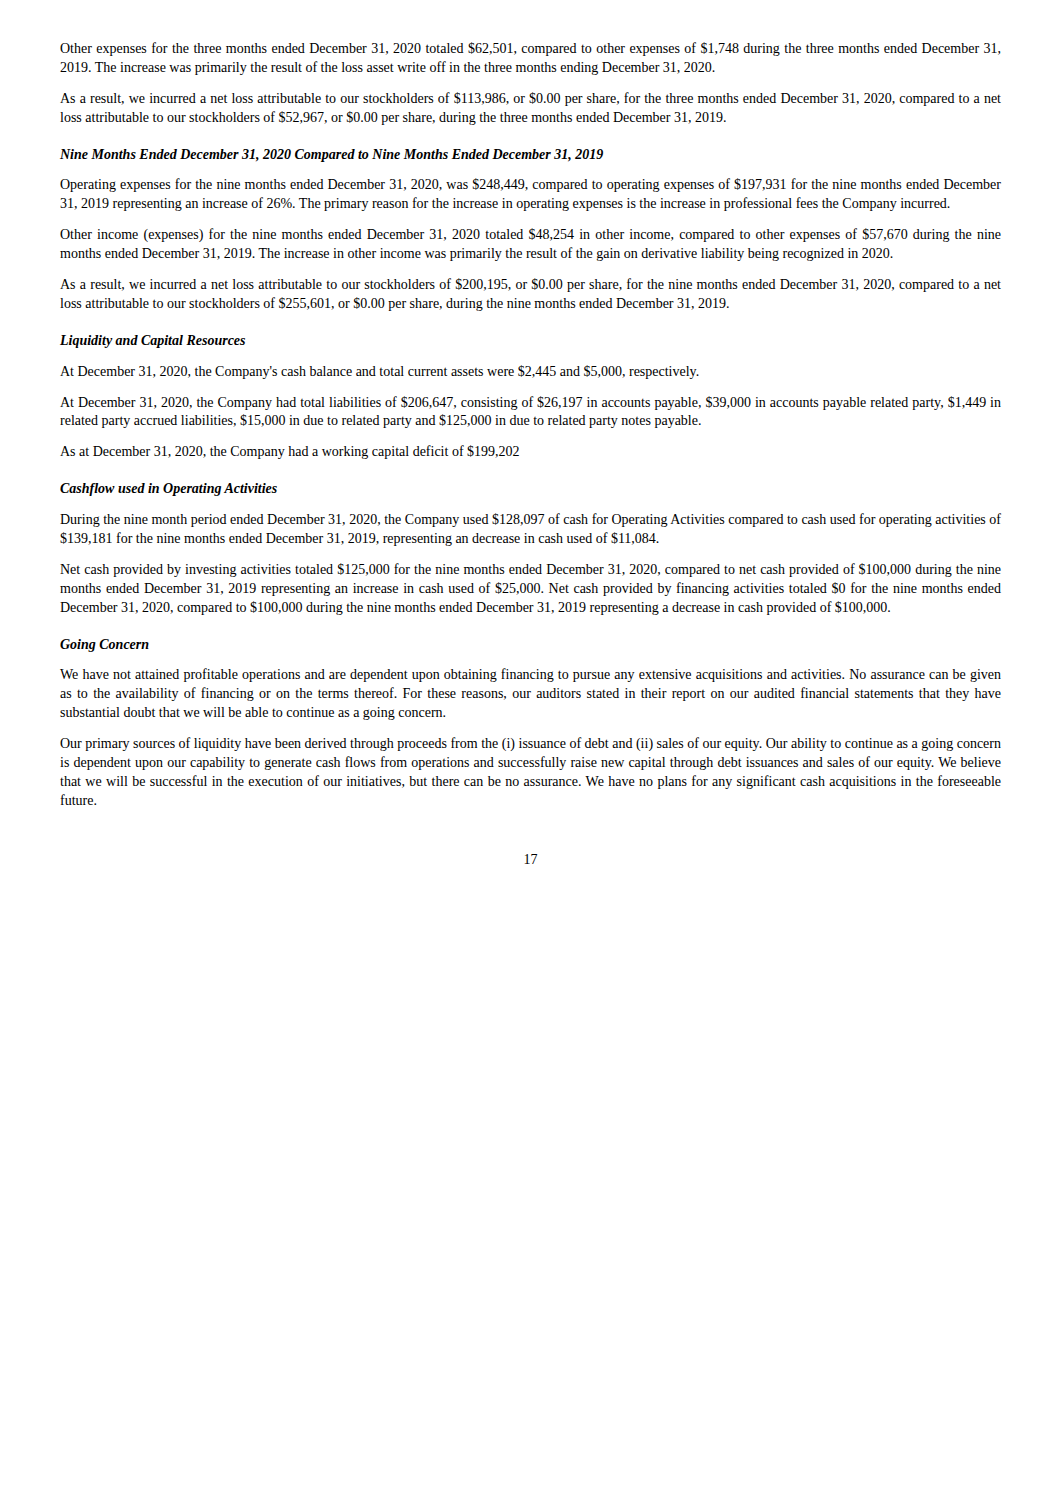Other expenses for the three months ended December 31, 2020 totaled $62,501, compared to other expenses of $1,748 during the three months ended December 31, 2019. The increase was primarily the result of the loss asset write off in the three months ending December 31, 2020.
As a result, we incurred a net loss attributable to our stockholders of $113,986, or $0.00 per share, for the three months ended December 31, 2020, compared to a net loss attributable to our stockholders of $52,967, or $0.00 per share, during the three months ended December 31, 2019.
Nine Months Ended December 31, 2020 Compared to Nine Months Ended December 31, 2019
Operating expenses for the nine months ended December 31, 2020, was $248,449, compared to operating expenses of $197,931 for the nine months ended December 31, 2019 representing an increase of 26%. The primary reason for the increase in operating expenses is the increase in professional fees the Company incurred.
Other income (expenses) for the nine months ended December 31, 2020 totaled $48,254 in other income, compared to other expenses of $57,670 during the nine months ended December 31, 2019. The increase in other income was primarily the result of the gain on derivative liability being recognized in 2020.
As a result, we incurred a net loss attributable to our stockholders of $200,195, or $0.00 per share, for the nine months ended December 31, 2020, compared to a net loss attributable to our stockholders of $255,601, or $0.00 per share, during the nine months ended December 31, 2019.
Liquidity and Capital Resources
At December 31, 2020, the Company's cash balance and total current assets were $2,445 and $5,000, respectively.
At December 31, 2020, the Company had total liabilities of $206,647, consisting of $26,197 in accounts payable, $39,000 in accounts payable related party, $1,449 in related party accrued liabilities, $15,000 in due to related party and $125,000 in due to related party notes payable.
As at December 31, 2020, the Company had a working capital deficit of $199,202
Cashflow used in Operating Activities
During the nine month period ended December 31, 2020, the Company used $128,097 of cash for Operating Activities compared to cash used for operating activities of $139,181 for the nine months ended December 31, 2019, representing an decrease in cash used of $11,084.
Net cash provided by investing activities totaled $125,000 for the nine months ended December 31, 2020, compared to net cash provided of $100,000 during the nine months ended December 31, 2019 representing an increase in cash used of $25,000. Net cash provided by financing activities totaled $0 for the nine months ended December 31, 2020, compared to $100,000 during the nine months ended December 31, 2019 representing a decrease in cash provided of $100,000.
Going Concern
We have not attained profitable operations and are dependent upon obtaining financing to pursue any extensive acquisitions and activities. No assurance can be given as to the availability of financing or on the terms thereof. For these reasons, our auditors stated in their report on our audited financial statements that they have substantial doubt that we will be able to continue as a going concern.
Our primary sources of liquidity have been derived through proceeds from the (i) issuance of debt and (ii) sales of our equity. Our ability to continue as a going concern is dependent upon our capability to generate cash flows from operations and successfully raise new capital through debt issuances and sales of our equity. We believe that we will be successful in the execution of our initiatives, but there can be no assurance. We have no plans for any significant cash acquisitions in the foreseeable future.
17